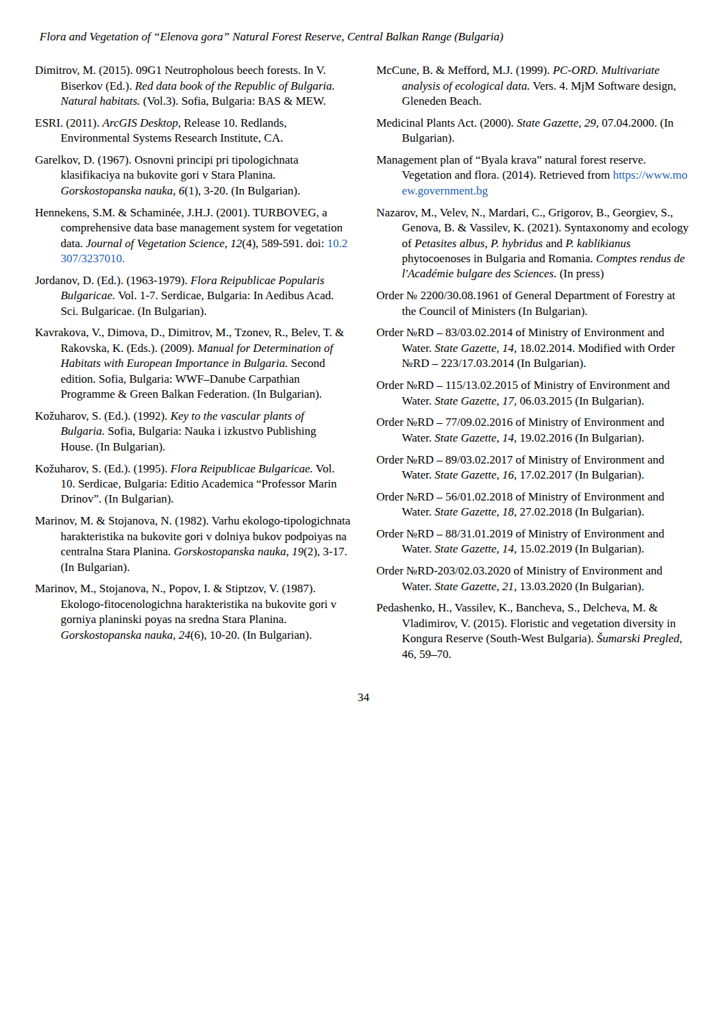Flora and Vegetation of “Elenova gora” Natural Forest Reserve, Central Balkan Range (Bulgaria)
Dimitrov, M. (2015). 09G1 Neutropholous beech forests. In V. Biserkov (Ed.). Red data book of the Republic of Bulgaria. Natural habitats. (Vol.3). Sofia, Bulgaria: BAS & MEW.
ESRI. (2011). ArcGIS Desktop, Release 10. Redlands, Environmental Systems Research Institute, CA.
Garelkov, D. (1967). Osnovni principi pri tipologichnata klasifikaciya na bukovite gori v Stara Planina. Gorskostopanska nauka, 6(1), 3-20. (In Bulgarian).
Hennekens, S.M. & Schaminée, J.H.J. (2001). TURBOVEG, a comprehensive data base management system for vegetation data. Journal of Vegetation Science, 12(4), 589-591. doi: 10.2307/3237010.
Jordanov, D. (Ed.). (1963-1979). Flora Reipublicae Popularis Bulgaricae. Vol. 1-7. Serdicae, Bulgaria: In Aedibus Acad. Sci. Bulgaricae. (In Bulgarian).
Kavrakova, V., Dimova, D., Dimitrov, M., Tzonev, R., Belev, T. & Rakovska, K. (Eds.). (2009). Manual for Determination of Habitats with European Importance in Bulgaria. Second edition. Sofia, Bulgaria: WWF–Danube Carpathian Programme & Green Balkan Federation. (In Bulgarian).
Kožuharov, S. (Ed.). (1992). Key to the vascular plants of Bulgaria. Sofia, Bulgaria: Nauka i izkustvo Publishing House. (In Bulgarian).
Kožuharov, S. (Ed.). (1995). Flora Reipublicae Bulgaricae. Vol. 10. Serdicae, Bulgaria: Editio Academica “Professor Marin Drinov”. (In Bulgarian).
Marinov, M. & Stojanova, N. (1982). Varhu ekologo-tipologichnata harakteristika na bukovite gori v dolniya bukov podpoiyas na centralna Stara Planina. Gorskostopanska nauka, 19(2), 3-17. (In Bulgarian).
Marinov, M., Stojanova, N., Popov, I. & Stiptzov, V. (1987). Ekologo-fitocenologichna harakteristika na bukovite gori v gorniya planinski poyas na sredna Stara Planina. Gorskostopanska nauka, 24(6), 10-20. (In Bulgarian).
McCune, B. & Mefford, M.J. (1999). PC-ORD. Multivariate analysis of ecological data. Vers. 4. MjM Software design, Gleneden Beach.
Medicinal Plants Act. (2000). State Gazette, 29, 07.04.2000. (In Bulgarian).
Management plan of “Byala krava” natural forest reserve. Vegetation and flora. (2014). Retrieved from https://www.moew.government.bg
Nazarov, M., Velev, N., Mardari, C., Grigorov, B., Georgiev, S., Genova, B. & Vassilev, K. (2021). Syntaxonomy and ecology of Petasites albus, P. hybridus and P. kablikianus phytocoenoses in Bulgaria and Romania. Comptes rendus de l'Académie bulgare des Sciences. (In press)
Order № 2200/30.08.1961 of General Department of Forestry at the Council of Ministers (In Bulgarian).
Order №RD – 83/03.02.2014 of Ministry of Environment and Water. State Gazette, 14, 18.02.2014. Modified with Order №RD – 223/17.03.2014 (In Bulgarian).
Order №RD – 115/13.02.2015 of Ministry of Environment and Water. State Gazette, 17, 06.03.2015 (In Bulgarian).
Order №RD – 77/09.02.2016 of Ministry of Environment and Water. State Gazette, 14, 19.02.2016 (In Bulgarian).
Order №RD – 89/03.02.2017 of Ministry of Environment and Water. State Gazette, 16, 17.02.2017 (In Bulgarian).
Order №RD – 56/01.02.2018 of Ministry of Environment and Water. State Gazette, 18, 27.02.2018 (In Bulgarian).
Order №RD – 88/31.01.2019 of Ministry of Environment and Water. State Gazette, 14, 15.02.2019 (In Bulgarian).
Order №RD-203/02.03.2020 of Ministry of Environment and Water. State Gazette, 21, 13.03.2020 (In Bulgarian).
Pedashenko, H., Vassilev, K., Bancheva, S., Delcheva, M. & Vladimirov, V. (2015). Floristic and vegetation diversity in Kongura Reserve (South-West Bulgaria). Šumarski Pregled, 46, 59–70.
34